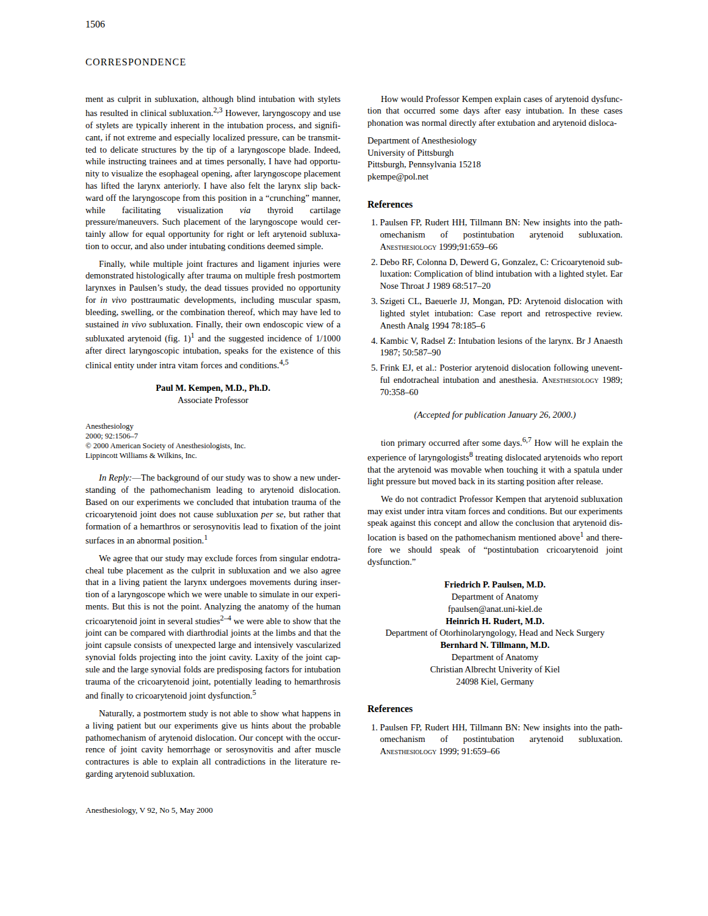1506
CORRESPONDENCE
ment as culprit in subluxation, although blind intubation with stylets has resulted in clinical subluxation.2,3 However, laryngoscopy and use of stylets are typically inherent in the intubation process, and significant, if not extreme and especially localized pressure, can be transmitted to delicate structures by the tip of a laryngoscope blade. Indeed, while instructing trainees and at times personally, I have had opportunity to visualize the esophageal opening, after laryngoscope placement has lifted the larynx anteriorly. I have also felt the larynx slip backward off the laryngoscope from this position in a “crunching” manner, while facilitating visualization via thyroid cartilage pressure/maneuvers. Such placement of the laryngoscope would certainly allow for equal opportunity for right or left arytenoid subluxation to occur, and also under intubating conditions deemed simple.
Finally, while multiple joint fractures and ligament injuries were demonstrated histologically after trauma on multiple fresh postmortem larynxes in Paulsen’s study, the dead tissues provided no opportunity for in vivo posttraumatic developments, including muscular spasm, bleeding, swelling, or the combination thereof, which may have led to sustained in vivo subluxation. Finally, their own endoscopic view of a subluxated arytenoid (fig. 1)1 and the suggested incidence of 1/1000 after direct laryngoscopic intubation, speaks for the existence of this clinical entity under intra vitam forces and conditions.4,5
Paul M. Kempen, M.D., Ph.D.
Associate Professor
Anesthesiology
2000; 92:1506–7
© 2000 American Society of Anesthesiologists, Inc.
Lippincott Williams & Wilkins, Inc.
In Reply:—The background of our study was to show a new understanding of the pathomechanism leading to arytenoid dislocation. Based on our experiments we concluded that intubation trauma of the cricoarytenoid joint does not cause subluxation per se, but rather that formation of a hemarthros or serosynovitis lead to fixation of the joint surfaces in an abnormal position.1
We agree that our study may exclude forces from singular endotracheal tube placement as the culprit in subluxation and we also agree that in a living patient the larynx undergoes movements during insertion of a laryngoscope which we were unable to simulate in our experiments. But this is not the point. Analyzing the anatomy of the human cricoarytenoid joint in several studies2–4 we were able to show that the joint can be compared with diarthrodial joints at the limbs and that the joint capsule consists of unexpected large and intensively vascularized synovial folds projecting into the joint cavity. Laxity of the joint capsule and the large synovial folds are predisposing factors for intubation trauma of the cricoarytenoid joint, potentially leading to hemarthrosis and finally to cricoarytenoid joint dysfunction.5
Naturally, a postmortem study is not able to show what happens in a living patient but our experiments give us hints about the probable pathomechanism of arytenoid dislocation. Our concept with the occurrence of joint cavity hemorrhage or serosynovitis and after muscle contractures is able to explain all contradictions in the literature regarding arytenoid subluxation.
How would Professor Kempen explain cases of arytenoid dysfunction that occurred some days after easy intubation. In these cases phonation was normal directly after extubation and arytenoid disloca-
Department of Anesthesiology
University of Pittsburgh
Pittsburgh, Pennsylvania 15218
pkempe@pol.net
References
Paulsen FP, Rudert HH, Tillmann BN: New insights into the pathomechanism of postintubation arytenoid subluxation. Anesthesiology 1999;91:659–66
Debo RF, Colonna D, Dewerd G, Gonzalez, C: Cricoarytenoid subluxation: Complication of blind intubation with a lighted stylet. Ear Nose Throat J 1989 68:517–20
Szigeti CL, Baeuerle JJ, Mongan, PD: Arytenoid dislocation with lighted stylet intubation: Case report and retrospective review. Anesth Analg 1994 78:185–6
Kambic V, Radsel Z: Intubation lesions of the larynx. Br J Anaesth 1987; 50:587–90
Frink EJ, et al.: Posterior arytenoid dislocation following uneventful endotracheal intubation and anesthesia. Anesthesiology 1989; 70:358–60
(Accepted for publication January 26, 2000.)
tion primary occurred after some days.6,7 How will he explain the experience of laryngologists8 treating dislocated arytenoids who report that the arytenoid was movable when touching it with a spatula under light pressure but moved back in its starting position after release.
We do not contradict Professor Kempen that arytenoid subluxation may exist under intra vitam forces and conditions. But our experiments speak against this concept and allow the conclusion that arytenoid dislocation is based on the pathomechanism mentioned above1 and therefore we should speak of “postintubation cricoarytenoid joint dysfunction.”
Friedrich P. Paulsen, M.D.
Department of Anatomy
fpaulsen@anat.uni-kiel.de
Heinrich H. Rudert, M.D.
Department of Otorhinolaryngology, Head and Neck Surgery
Bernhard N. Tillmann, M.D.
Department of Anatomy
Christian Albrecht Univerity of Kiel
24098 Kiel, Germany
References
Paulsen FP, Rudert HH, Tillmann BN: New insights into the pathomechanism of postintubation arytenoid subluxation. Anesthesiology 1999; 91:659–66
Anesthesiology, V 92, No 5, May 2000